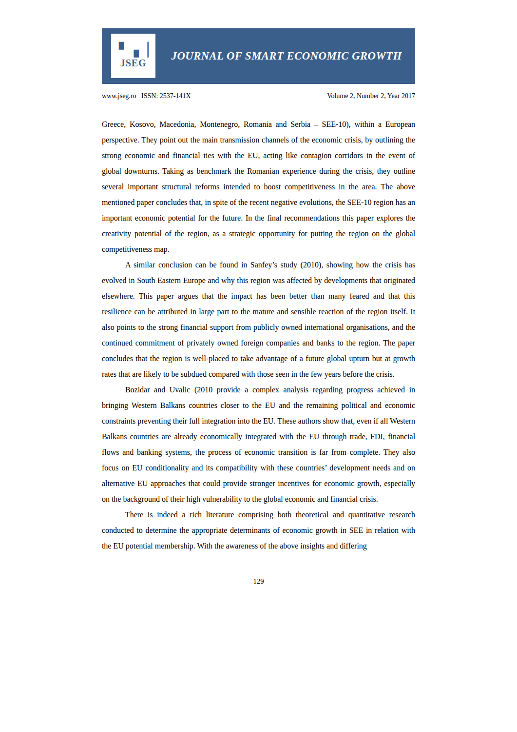▘▗▕
JSEG
JOURNAL OF SMART ECONOMIC GROWTH
www.jseg.ro ISSN: 2537-141X
Volume 2, Number 2, Year 2017
Greece, Kosovo, Macedonia, Montenegro, Romania and Serbia – SEE-10), within a European perspective. They point out the main transmission channels of the economic crisis, by outlining the strong economic and financial ties with the EU, acting like contagion corridors in the event of global downturns. Taking as benchmark the Romanian experience during the crisis, they outline several important structural reforms intended to boost competitiveness in the area. The above mentioned paper concludes that, in spite of the recent negative evolutions, the SEE-10 region has an important economic potential for the future. In the final recommendations this paper explores the creativity potential of the region, as a strategic opportunity for putting the region on the global competitiveness map.
A similar conclusion can be found in Sanfey’s study (2010), showing how the crisis has evolved in South Eastern Europe and why this region was affected by developments that originated elsewhere. This paper argues that the impact has been better than many feared and that this resilience can be attributed in large part to the mature and sensible reaction of the region itself. It also points to the strong financial support from publicly owned international organisations, and the continued commitment of privately owned foreign companies and banks to the region. The paper concludes that the region is well-placed to take advantage of a future global upturn but at growth rates that are likely to be subdued compared with those seen in the few years before the crisis.
Bozidar and Uvalic (2010 provide a complex analysis regarding progress achieved in bringing Western Balkans countries closer to the EU and the remaining political and economic constraints preventing their full integration into the EU. These authors show that, even if all Western Balkans countries are already economically integrated with the EU through trade, FDI, financial flows and banking systems, the process of economic transition is far from complete. They also focus on EU conditionality and its compatibility with these countries’ development needs and on alternative EU approaches that could provide stronger incentives for economic growth, especially on the background of their high vulnerability to the global economic and financial crisis.
There is indeed a rich literature comprising both theoretical and quantitative research conducted to determine the appropriate determinants of economic growth in SEE in relation with the EU potential membership. With the awareness of the above insights and differing
129